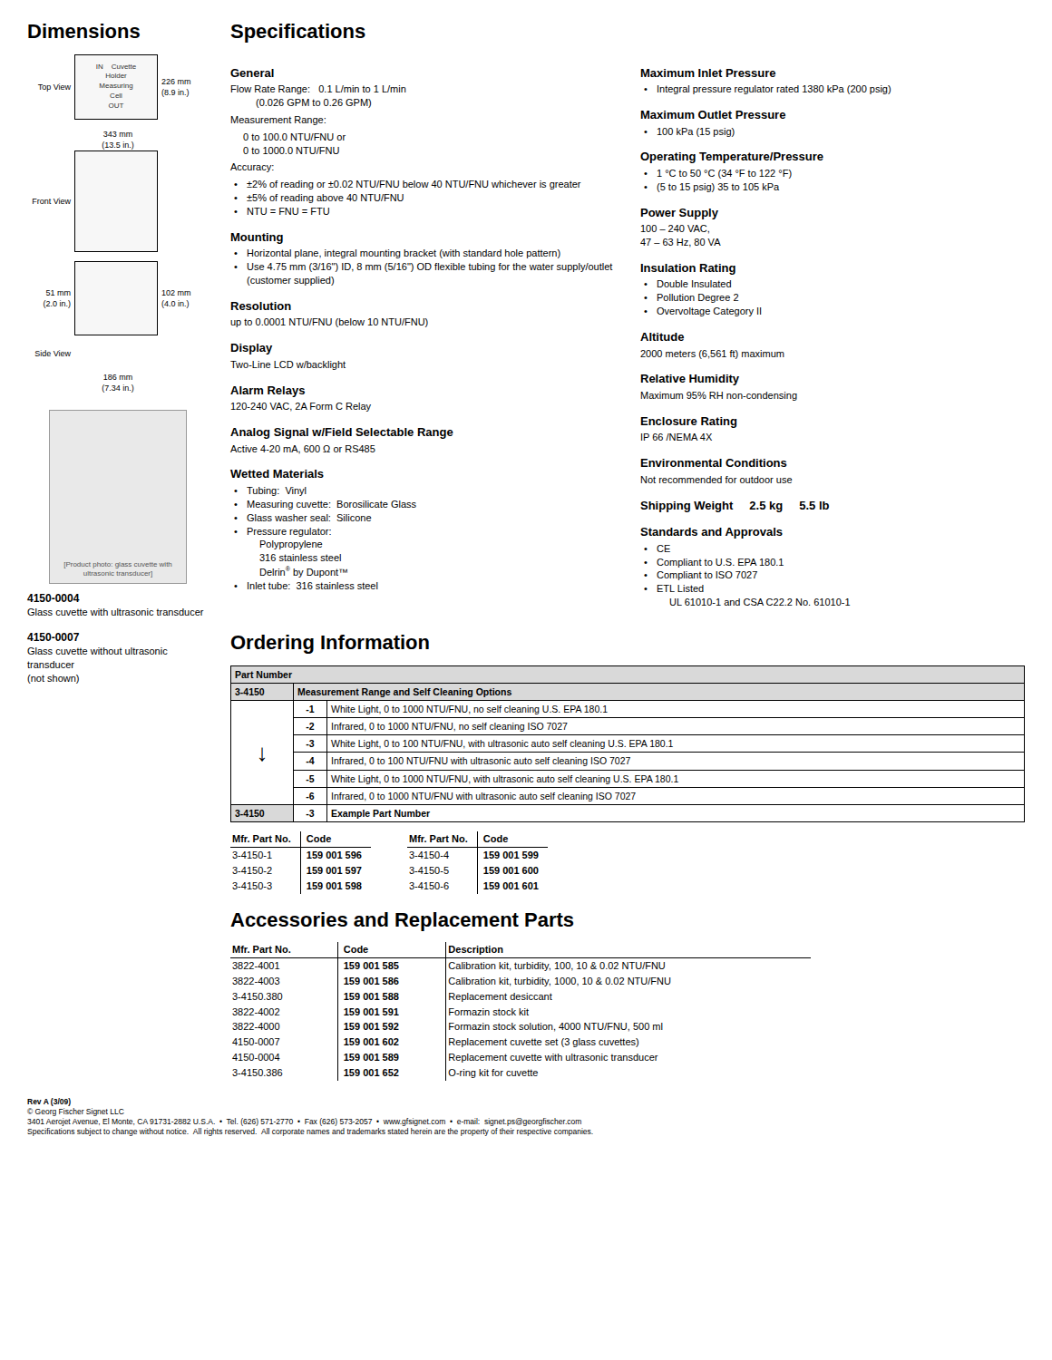Dimensions
Top View
IN Cuvette Holder
Measuring Cell
OUT
226 mm
(8.9 in.)
343 mm
(13.5 in.)
Front View
51 mm
(2.0 in.)
102 mm
(4.0 in.)
Side View
186 mm
(7.34 in.)
[Product photo: glass cuvette with ultrasonic transducer]
4150-0004
Glass cuvette with ultrasonic transducer
4150-0007
Glass cuvette without ultrasonic transducer
(not shown)
Specifications
General
Flow Rate Range: 0.1 L/min to 1 L/min
(0.026 GPM to 0.26 GPM)
Measurement Range:
0 to 100.0 NTU/FNU or
0 to 1000.0 NTU/FNU
Accuracy:
±2% of reading or ±0.02 NTU/FNU below 40 NTU/FNU whichever is greater
±5% of reading above 40 NTU/FNU
NTU = FNU = FTU
Mounting
Horizontal plane, integral mounting bracket (with standard hole pattern)
Use 4.75 mm (3/16") ID, 8 mm (5/16") OD flexible tubing for the water supply/outlet (customer supplied)
Resolution
up to 0.0001 NTU/FNU (below 10 NTU/FNU)
Display
Two-Line LCD w/backlight
Alarm Relays
120-240 VAC, 2A Form C Relay
Analog Signal w/Field Selectable Range
Active 4-20 mA, 600 Ω or RS485
Wetted Materials
Tubing: Vinyl
Measuring cuvette: Borosilicate Glass
Glass washer seal: Silicone
Pressure regulator:
Polypropylene
316 stainless steel
Delrin® by Dupont™
Inlet tube: 316 stainless steel
Maximum Inlet Pressure
Integral pressure regulator rated 1380 kPa (200 psig)
Maximum Outlet Pressure
100 kPa (15 psig)
Operating Temperature/Pressure
1 °C to 50 °C (34 °F to 122 °F)
(5 to 15 psig) 35 to 105 kPa
Power Supply
100 – 240 VAC,
47 – 63 Hz, 80 VA
Insulation Rating
Double Insulated
Pollution Degree 2
Overvoltage Category II
Altitude
2000 meters (6,561 ft) maximum
Relative Humidity
Maximum 95% RH non-condensing
Enclosure Rating
IP 66 /NEMA 4X
Environmental Conditions
Not recommended for outdoor use
Shipping Weight 2.5 kg 5.5 lb
Standards and Approvals
CE
Compliant to U.S. EPA 180.1
Compliant to ISO 7027
ETL Listed
UL 61010-1 and CSA C22.2 No. 61010-1
Ordering Information
| Part Number |
| 3-4150 | Measurement Range and Self Cleaning Options |
| ↓ | -1 | White Light, 0 to 1000 NTU/FNU, no self cleaning U.S. EPA 180.1 |
| -2 | Infrared, 0 to 1000 NTU/FNU, no self cleaning ISO 7027 |
| -3 | White Light, 0 to 100 NTU/FNU, with ultrasonic auto self cleaning U.S. EPA 180.1 |
| -4 | Infrared, 0 to 100 NTU/FNU with ultrasonic auto self cleaning ISO 7027 |
| -5 | White Light, 0 to 1000 NTU/FNU, with ultrasonic auto self cleaning U.S. EPA 180.1 |
| -6 | Infrared, 0 to 1000 NTU/FNU with ultrasonic auto self cleaning ISO 7027 |
| 3-4150 | -3 | Example Part Number |
| Mfr. Part No. | Code |
| --- | --- |
| 3-4150-1 | 159 001 596 |
| 3-4150-2 | 159 001 597 |
| 3-4150-3 | 159 001 598 |
| Mfr. Part No. | Code |
| --- | --- |
| 3-4150-4 | 159 001 599 |
| 3-4150-5 | 159 001 600 |
| 3-4150-6 | 159 001 601 |
Accessories and Replacement Parts
| Mfr. Part No. | Code | Description |
| --- | --- | --- |
| 3822-4001 | 159 001 585 | Calibration kit, turbidity, 100, 10 & 0.02 NTU/FNU |
| 3822-4003 | 159 001 586 | Calibration kit, turbidity, 1000, 10 & 0.02 NTU/FNU |
| 3-4150.380 | 159 001 588 | Replacement desiccant |
| 3822-4002 | 159 001 591 | Formazin stock kit |
| 3822-4000 | 159 001 592 | Formazin stock solution, 4000 NTU/FNU, 500 ml |
| 4150-0007 | 159 001 602 | Replacement cuvette set (3 glass cuvettes) |
| 4150-0004 | 159 001 589 | Replacement cuvette with ultrasonic transducer |
| 3-4150.386 | 159 001 652 | O-ring kit for cuvette |
Rev A (3/09)
© Georg Fischer Signet LLC
3401 Aerojet Avenue, El Monte, CA 91731-2882 U.S.A. • Tel. (626) 571-2770 • Fax (626) 573-2057 • www.gfsignet.com • e-mail: signet.ps@georgfischer.com
Specifications subject to change without notice. All rights reserved. All corporate names and trademarks stated herein are the property of their respective companies.